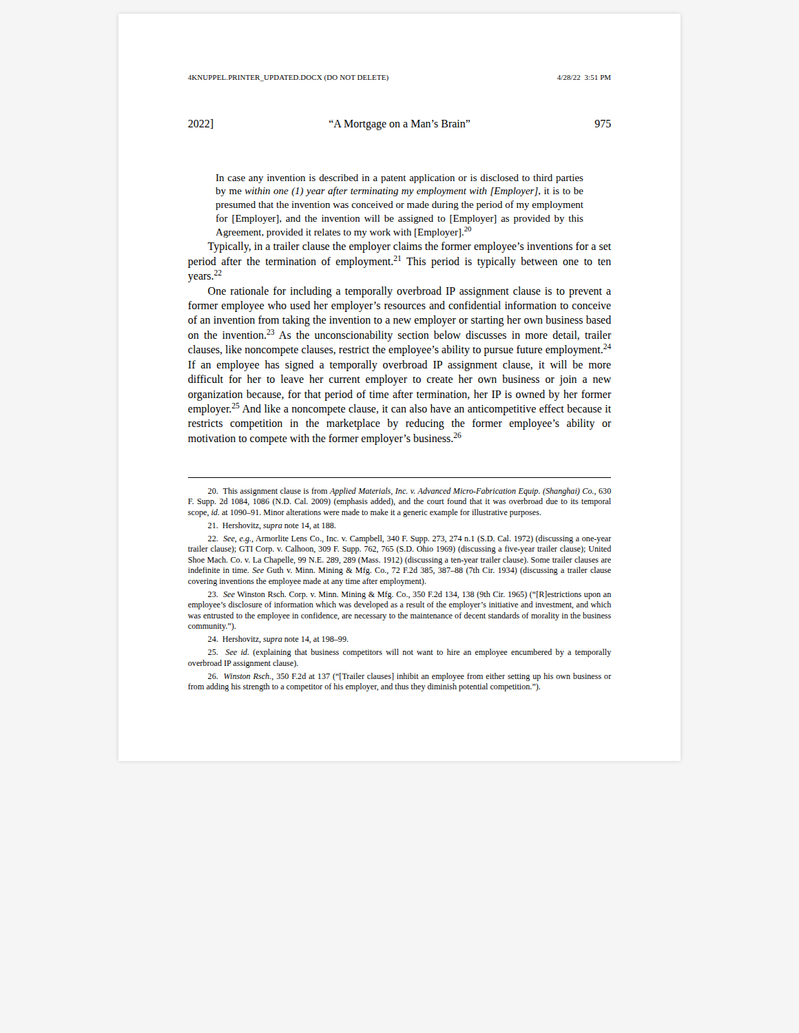4KNUPPEL.PRINTER_UPDATED.DOCX (DO NOT DELETE) 4/28/22 3:51 PM
2022] “A Mortgage on a Man’s Brain” 975
In case any invention is described in a patent application or is disclosed to third parties by me within one (1) year after terminating my employment with [Employer], it is to be presumed that the invention was conceived or made during the period of my employment for [Employer], and the invention will be assigned to [Employer] as provided by this Agreement, provided it relates to my work with [Employer].20
Typically, in a trailer clause the employer claims the former employee’s inventions for a set period after the termination of employment.21 This period is typically between one to ten years.22
One rationale for including a temporally overbroad IP assignment clause is to prevent a former employee who used her employer’s resources and confidential information to conceive of an invention from taking the invention to a new employer or starting her own business based on the invention.23 As the unconscionability section below discusses in more detail, trailer clauses, like noncompete clauses, restrict the employee’s ability to pursue future employment.24 If an employee has signed a temporally overbroad IP assignment clause, it will be more difficult for her to leave her current employer to create her own business or join a new organization because, for that period of time after termination, her IP is owned by her former employer.25 And like a noncompete clause, it can also have an anticompetitive effect because it restricts competition in the marketplace by reducing the former employee’s ability or motivation to compete with the former employer’s business.26
20. This assignment clause is from Applied Materials, Inc. v. Advanced Micro-Fabrication Equip. (Shanghai) Co., 630 F. Supp. 2d 1084, 1086 (N.D. Cal. 2009) (emphasis added), and the court found that it was overbroad due to its temporal scope, id. at 1090–91. Minor alterations were made to make it a generic example for illustrative purposes.
21. Hershovitz, supra note 14, at 188.
22. See, e.g., Armorlite Lens Co., Inc. v. Campbell, 340 F. Supp. 273, 274 n.1 (S.D. Cal. 1972) (discussing a one-year trailer clause); GTI Corp. v. Calhoon, 309 F. Supp. 762, 765 (S.D. Ohio 1969) (discussing a five-year trailer clause); United Shoe Mach. Co. v. La Chapelle, 99 N.E. 289, 289 (Mass. 1912) (discussing a ten-year trailer clause). Some trailer clauses are indefinite in time. See Guth v. Minn. Mining & Mfg. Co., 72 F.2d 385, 387–88 (7th Cir. 1934) (discussing a trailer clause covering inventions the employee made at any time after employment).
23. See Winston Rsch. Corp. v. Minn. Mining & Mfg. Co., 350 F.2d 134, 138 (9th Cir. 1965) (“[R]estrictions upon an employee’s disclosure of information which was developed as a result of the employer’s initiative and investment, and which was entrusted to the employee in confidence, are necessary to the maintenance of decent standards of morality in the business community.”).
24. Hershovitz, supra note 14, at 198–99.
25. See id. (explaining that business competitors will not want to hire an employee encumbered by a temporally overbroad IP assignment clause).
26. Winston Rsch., 350 F.2d at 137 (“[Trailer clauses] inhibit an employee from either setting up his own business or from adding his strength to a competitor of his employer, and thus they diminish potential competition.”).